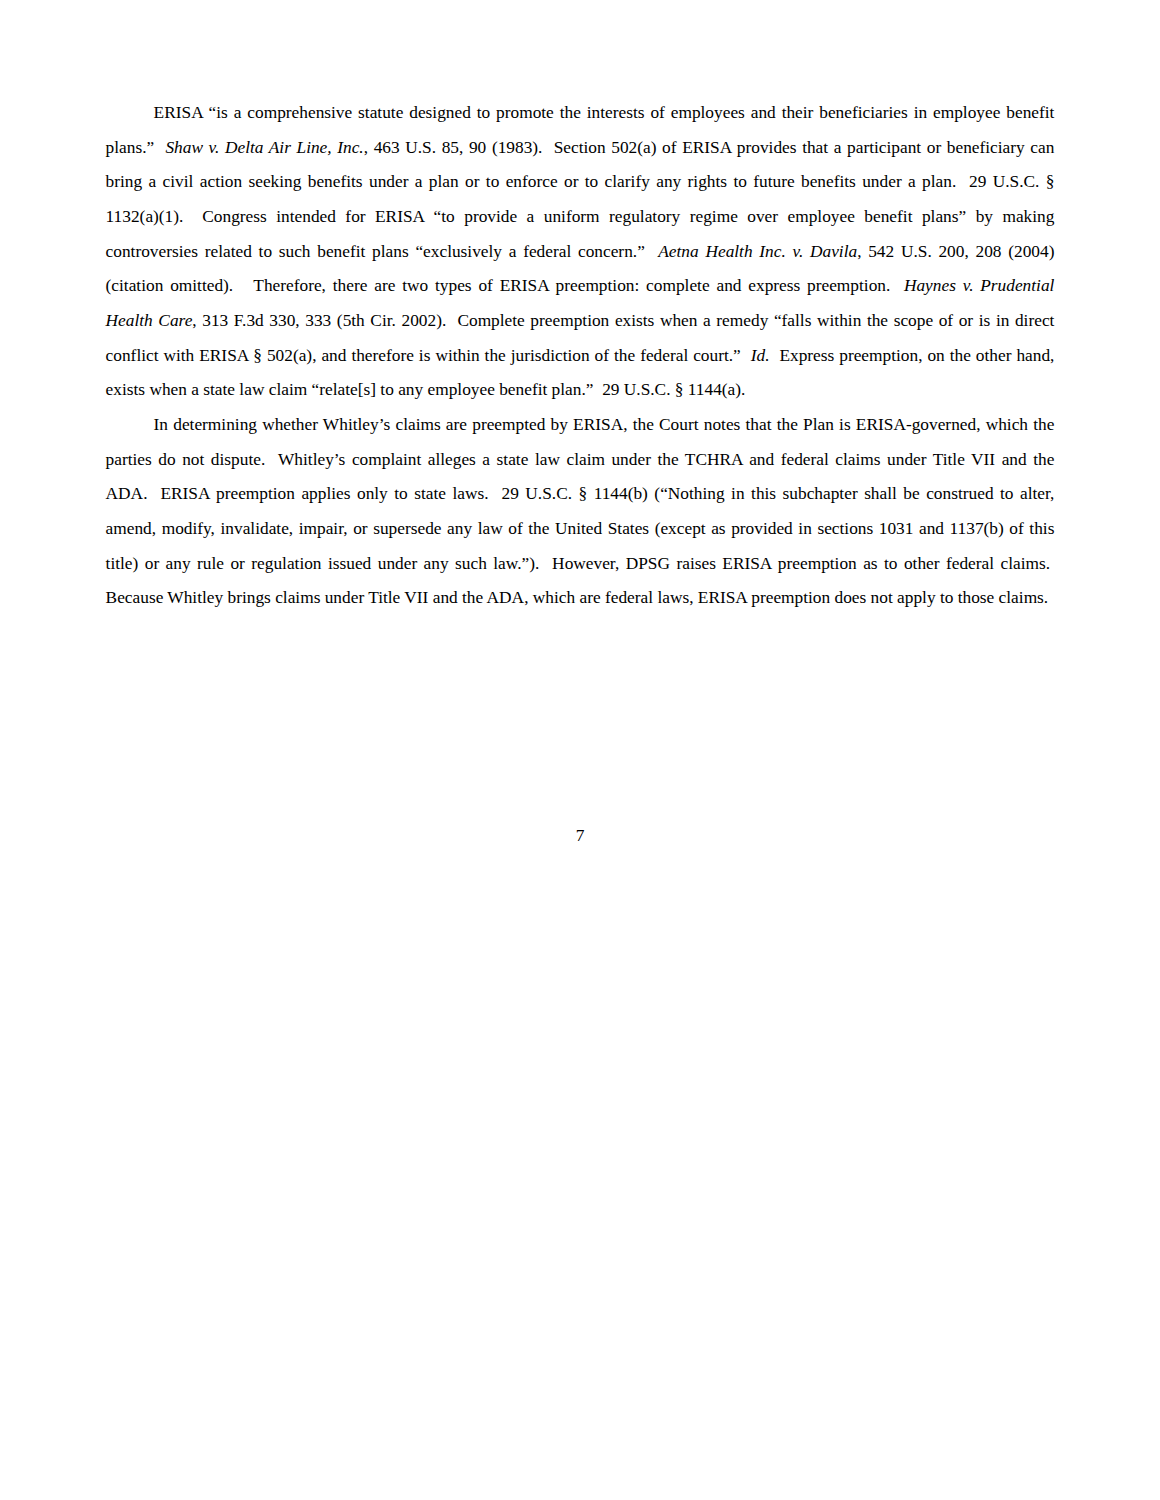ERISA “is a comprehensive statute designed to promote the interests of employees and their beneficiaries in employee benefit plans.” Shaw v. Delta Air Line, Inc., 463 U.S. 85, 90 (1983). Section 502(a) of ERISA provides that a participant or beneficiary can bring a civil action seeking benefits under a plan or to enforce or to clarify any rights to future benefits under a plan. 29 U.S.C. § 1132(a)(1). Congress intended for ERISA “to provide a uniform regulatory regime over employee benefit plans” by making controversies related to such benefit plans “exclusively a federal concern.” Aetna Health Inc. v. Davila, 542 U.S. 200, 208 (2004) (citation omitted). Therefore, there are two types of ERISA preemption: complete and express preemption. Haynes v. Prudential Health Care, 313 F.3d 330, 333 (5th Cir. 2002). Complete preemption exists when a remedy “falls within the scope of or is in direct conflict with ERISA § 502(a), and therefore is within the jurisdiction of the federal court.” Id. Express preemption, on the other hand, exists when a state law claim “relate[s] to any employee benefit plan.” 29 U.S.C. § 1144(a).
In determining whether Whitley’s claims are preempted by ERISA, the Court notes that the Plan is ERISA-governed, which the parties do not dispute. Whitley’s complaint alleges a state law claim under the TCHRA and federal claims under Title VII and the ADA. ERISA preemption applies only to state laws. 29 U.S.C. § 1144(b) (“Nothing in this subchapter shall be construed to alter, amend, modify, invalidate, impair, or supersede any law of the United States (except as provided in sections 1031 and 1137(b) of this title) or any rule or regulation issued under any such law.”). However, DPSG raises ERISA preemption as to other federal claims. Because Whitley brings claims under Title VII and the ADA, which are federal laws, ERISA preemption does not apply to those claims.
7